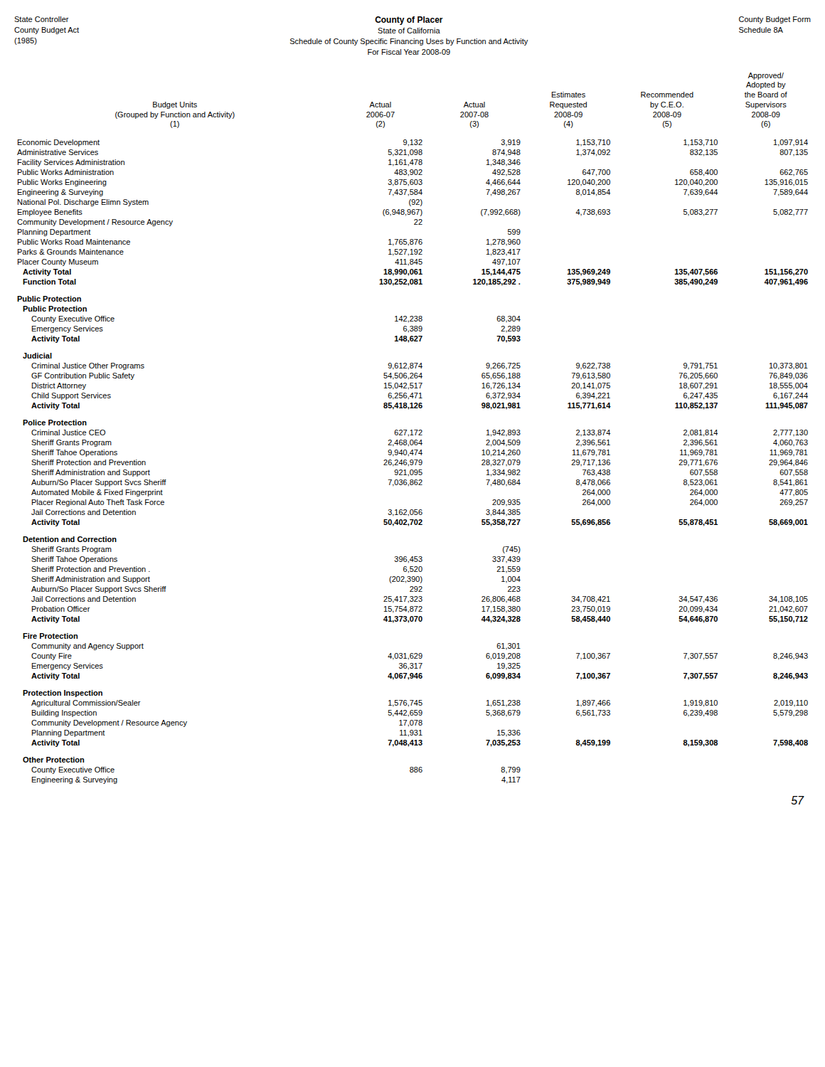State Controller
County Budget Act
(1985)
County of Placer
State of California
Schedule of County Specific Financing Uses by Function and Activity
For Fiscal Year 2008-09
County Budget Form
Schedule 8A
| Budget Units (Grouped by Function and Activity) (1) | Actual 2006-07 (2) | Actual 2007-08 (3) | Estimates Requested 2008-09 (4) | Recommended by C.E.O. 2008-09 (5) | Approved/ Adopted by the Board of Supervisors 2008-09 (6) |
| --- | --- | --- | --- | --- | --- |
| Economic Development | 9,132 | 3,919 | 1,153,710 | 1,153,710 | 1,097,914 |
| Administrative Services | 5,321,098 | 874,948 | 1,374,092 | 832,135 | 807,135 |
| Facility Services Administration | 1,161,478 | 1,348,346 | | | |
| Public Works Administration | 483,902 | 492,528 | 647,700 | 658,400 | 662,765 |
| Public Works Engineering | 3,875,603 | 4,466,644 | 120,040,200 | 120,040,200 | 135,916,015 |
| Engineering & Surveying | 7,437,584 | 7,498,267 | 8,014,854 | 7,639,644 | 7,589,644 |
| National Pol. Discharge Elimn System | (92) | | | | |
| Employee Benefits | (6,948,967) | (7,992,668) | 4,738,693 | 5,083,277 | 5,082,777 |
| Community Development / Resource Agency | 22 | | | | |
| Planning Department | | 599 | | | |
| Public Works Road Maintenance | 1,765,876 | 1,278,960 | | | |
| Parks & Grounds Maintenance | 1,527,192 | 1,823,417 | | | |
| Placer County Museum | 411,845 | 497,107 | | | |
| Activity Total | 18,990,061 | 15,144,475 | 135,969,249 | 135,407,566 | 151,156,270 |
| Function Total | 130,252,081 | 120,185,292 . | 375,989,949 | 385,490,249 | 407,961,496 |
| Public Protection | |
| Public Protection | |
| County Executive Office | 142,238 | 68,304 | | | |
| Emergency Services | 6,389 | 2,289 | | | |
| Activity Total | 148,627 | 70,593 | | | |
| Judicial | |
| Criminal Justice Other Programs | 9,612,874 | 9,266,725 | 9,622,738 | 9,791,751 | 10,373,801 |
| GF Contribution Public Safety | 54,506,264 | 65,656,188 | 79,613,580 | 76,205,660 | 76,849,036 |
| District Attorney | 15,042,517 | 16,726,134 | 20,141,075 | 18,607,291 | 18,555,004 |
| Child Support Services | 6,256,471 | 6,372,934 | 6,394,221 | 6,247,435 | 6,167,244 |
| Activity Total | 85,418,126 | 98,021,981 | 115,771,614 | 110,852,137 | 111,945,087 |
| Police Protection | |
| Criminal Justice CEO | 627,172 | 1,942,893 | 2,133,874 | 2,081,814 | 2,777,130 |
| Sheriff Grants Program | 2,468,064 | 2,004,509 | 2,396,561 | 2,396,561 | 4,060,763 |
| Sheriff Tahoe Operations | 9,940,474 | 10,214,260 | 11,679,781 | 11,969,781 | 11,969,781 |
| Sheriff Protection and Prevention | 26,246,979 | 28,327,079 | 29,717,136 | 29,771,676 | 29,964,846 |
| Sheriff Administration and Support | 921,095 | 1,334,982 | 763,438 | 607,558 | 607,558 |
| Auburn/So Placer Support Svcs Sheriff | 7,036,862 | 7,480,684 | 8,478,066 | 8,523,061 | 8,541,861 |
| Automated Mobile & Fixed Fingerprint | | | 264,000 | 264,000 | 477,805 |
| Placer Regional Auto Theft Task Force | | 209,935 | 264,000 | 264,000 | 269,257 |
| Jail Corrections and Detention | 3,162,056 | 3,844,385 | | | |
| Activity Total | 50,402,702 | 55,358,727 | 55,696,856 | 55,878,451 | 58,669,001 |
| Detention and Correction | |
| Sheriff Grants Program | | (745) | | | |
| Sheriff Tahoe Operations | 396,453 | 337,439 | | | |
| Sheriff Protection and Prevention . | 6,520 | 21,559 | | | |
| Sheriff Administration and Support | (202,390) | 1,004 | | | |
| Auburn/So Placer Support Svcs Sheriff | 292 | 223 | | | |
| Jail Corrections and Detention | 25,417,323 | 26,806,468 | 34,708,421 | 34,547,436 | 34,108,105 |
| Probation Officer | 15,754,872 | 17,158,380 | 23,750,019 | 20,099,434 | 21,042,607 |
| Activity Total | 41,373,070 | 44,324,328 | 58,458,440 | 54,646,870 | 55,150,712 |
| Fire Protection | |
| Community and Agency Support | | 61,301 | | | |
| County Fire | 4,031,629 | 6,019,208 | 7,100,367 | 7,307,557 | 8,246,943 |
| Emergency Services | 36,317 | 19,325 | | | |
| Activity Total | 4,067,946 | 6,099,834 | 7,100,367 | 7,307,557 | 8,246,943 |
| Protection Inspection | |
| Agricultural Commission/Sealer | 1,576,745 | 1,651,238 | 1,897,466 | 1,919,810 | 2,019,110 |
| Building Inspection | 5,442,659 | 5,368,679 | 6,561,733 | 6,239,498 | 5,579,298 |
| Community Development / Resource Agency | 17,078 | | | | |
| Planning Department | 11,931 | 15,336 | | | |
| Activity Total | 7,048,413 | 7,035,253 | 8,459,199 | 8,159,308 | 7,598,408 |
| Other Protection | |
| County Executive Office | 886 | 8,799 | | | |
| Engineering & Surveying | | 4,117 | | | |
57